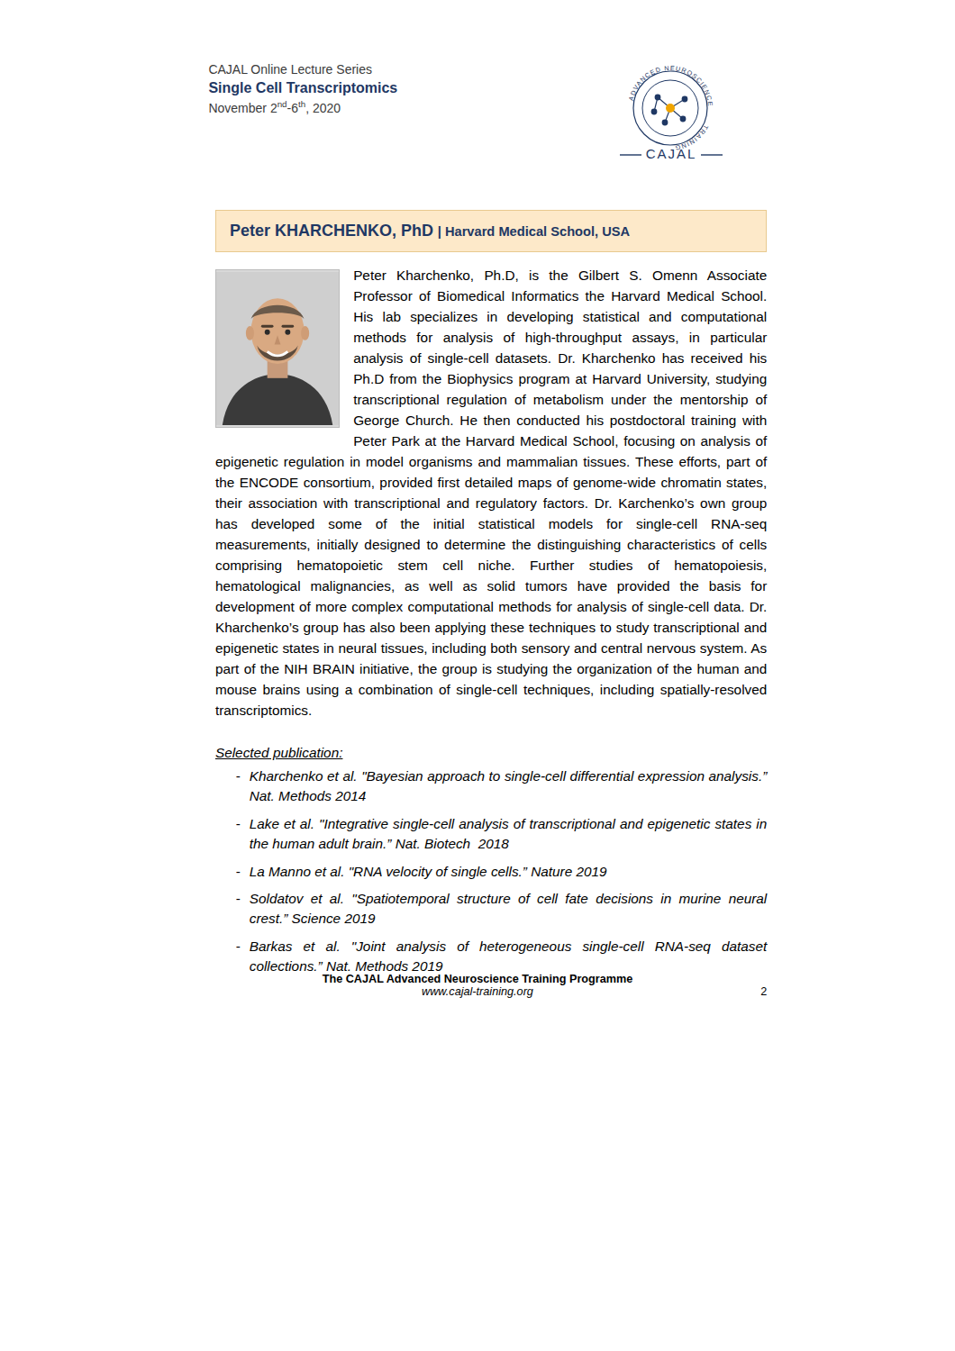CAJAL Online Lecture Series
Single Cell Transcriptomics
November 2nd-6th, 2020
ADVANCED NEUROSCIENCE TRAINING CAJAL
Peter KHARCHENKO, PhD | Harvard Medical School, USA
Peter Kharchenko, Ph.D, is the Gilbert S. Omenn Associate Professor of Biomedical Informatics the Harvard Medical School. His lab specializes in developing statistical and computational methods for analysis of high-throughput assays, in particular analysis of single-cell datasets. Dr. Kharchenko has received his Ph.D from the Biophysics program at Harvard University, studying transcriptional regulation of metabolism under the mentorship of George Church. He then conducted his postdoctoral training with Peter Park at the Harvard Medical School, focusing on analysis of epigenetic regulation in model organisms and mammalian tissues. These efforts, part of the ENCODE consortium, provided first detailed maps of genome-wide chromatin states, their association with transcriptional and regulatory factors. Dr. Karchenko’s own group has developed some of the initial statistical models for single-cell RNA-seq measurements, initially designed to determine the distinguishing characteristics of cells comprising hematopoietic stem cell niche. Further studies of hematopoiesis, hematological malignancies, as well as solid tumors have provided the basis for development of more complex computational methods for analysis of single-cell data. Dr. Kharchenko’s group has also been applying these techniques to study transcriptional and epigenetic states in neural tissues, including both sensory and central nervous system. As part of the NIH BRAIN initiative, the group is studying the organization of the human and mouse brains using a combination of single-cell techniques, including spatially-resolved transcriptomics.
Selected publication:
Kharchenko et al. "Bayesian approach to single-cell differential expression analysis.” Nat. Methods 2014
Lake et al. "Integrative single-cell analysis of transcriptional and epigenetic states in the human adult brain.” Nat. Biotech 2018
La Manno et al. "RNA velocity of single cells.” Nature 2019
Soldatov et al. "Spatiotemporal structure of cell fate decisions in murine neural crest.” Science 2019
Barkas et al. "Joint analysis of heterogeneous single-cell RNA-seq dataset collections.” Nat. Methods 2019
The CAJAL Advanced Neuroscience Training Programme
www.cajal-training.org
2